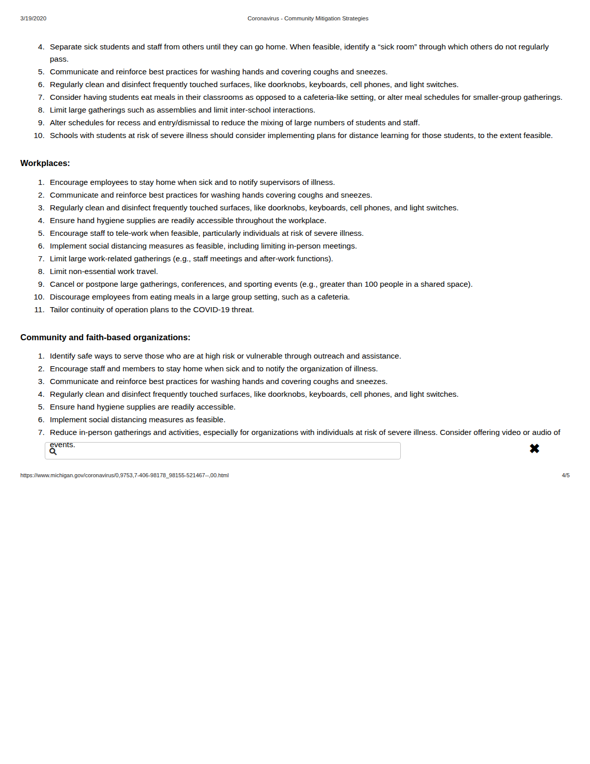3/19/2020 Coronavirus - Community Mitigation Strategies
Separate sick students and staff from others until they can go home. When feasible, identify a “sick room” through which others do not regularly pass.
Communicate and reinforce best practices for washing hands and covering coughs and sneezes.
Regularly clean and disinfect frequently touched surfaces, like doorknobs, keyboards, cell phones, and light switches.
Consider having students eat meals in their classrooms as opposed to a cafeteria-like setting, or alter meal schedules for smaller-group gatherings.
Limit large gatherings such as assemblies and limit inter-school interactions.
Alter schedules for recess and entry/dismissal to reduce the mixing of large numbers of students and staff.
Schools with students at risk of severe illness should consider implementing plans for distance learning for those students, to the extent feasible.
Workplaces:
Encourage employees to stay home when sick and to notify supervisors of illness.
Communicate and reinforce best practices for washing hands covering coughs and sneezes.
Regularly clean and disinfect frequently touched surfaces, like doorknobs, keyboards, cell phones, and light switches.
Ensure hand hygiene supplies are readily accessible throughout the workplace.
Encourage staff to tele-work when feasible, particularly individuals at risk of severe illness.
Implement social distancing measures as feasible, including limiting in-person meetings.
Limit large work-related gatherings (e.g., staff meetings and after-work functions).
Limit non-essential work travel.
Cancel or postpone large gatherings, conferences, and sporting events (e.g., greater than 100 people in a shared space).
Discourage employees from eating meals in a large group setting, such as a cafeteria.
Tailor continuity of operation plans to the COVID-19 threat.
Community and faith-based organizations:
Identify safe ways to serve those who are at high risk or vulnerable through outreach and assistance.
Encourage staff and members to stay home when sick and to notify the organization of illness.
Communicate and reinforce best practices for washing hands and covering coughs and sneezes.
Regularly clean and disinfect frequently touched surfaces, like doorknobs, keyboards, cell phones, and light switches.
Ensure hand hygiene supplies are readily accessible.
Implement social distancing measures as feasible.
Reduce in-person gatherings and activities, especially for organizations with individuals at risk of severe illness. Consider offering video or audio of events.
⚲
✖
https://www.michigan.gov/coronavirus/0,9753,7-406-98178_98155-521467--,00.html 4/5